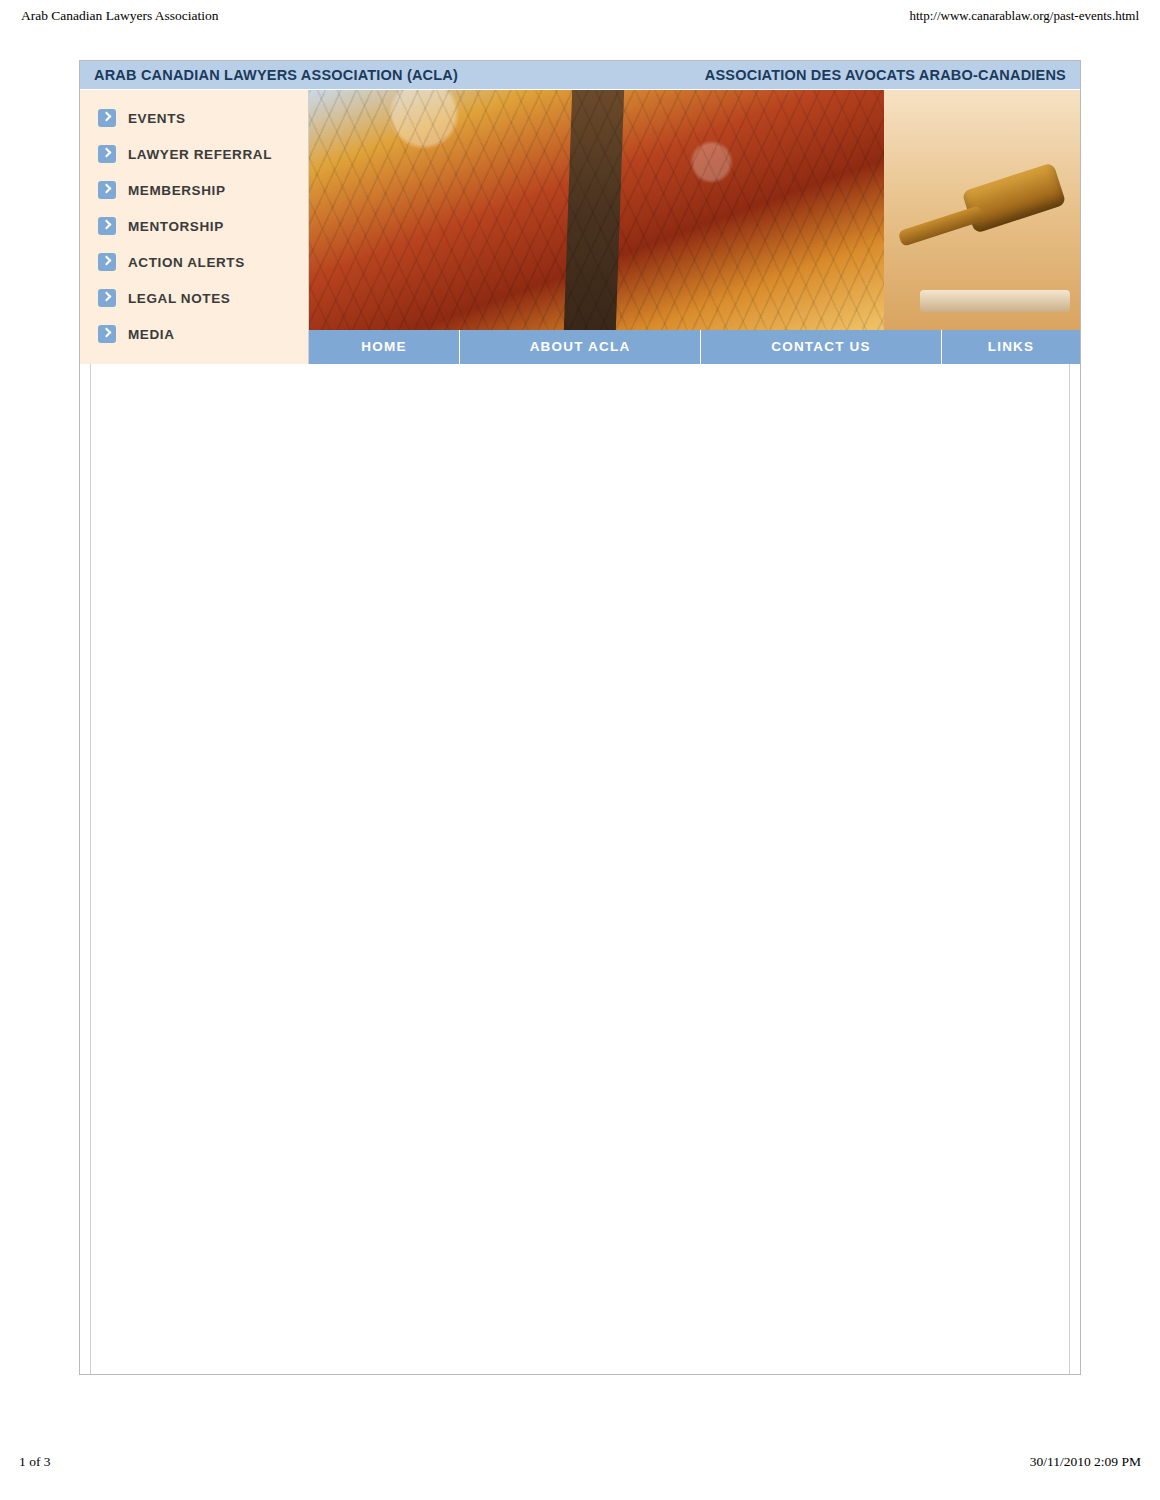Arab Canadian Lawyers Association
http://www.canarablaw.org/past-events.html
ARAB CANADIAN LAWYERS ASSOCIATION (ACLA)
ASSOCIATION DES AVOCATS ARABO-CANADIENS
EVENTS
LAWYER REFERRAL
MEMBERSHIP
MENTORSHIP
ACTION ALERTS
LEGAL NOTES
MEDIA
HOME
ABOUT ACLA
CONTACT US
LINKS
1 of 3
30/11/2010 2:09 PM